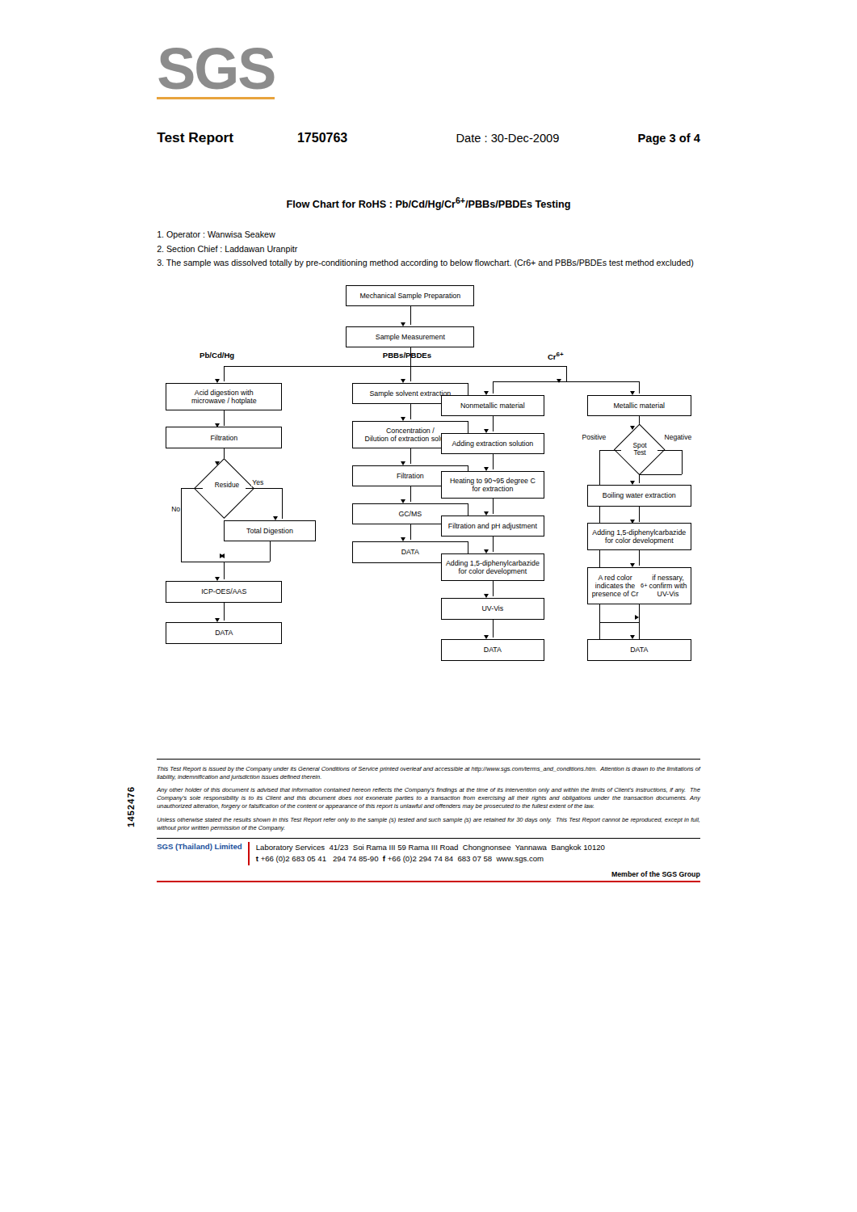SGS
Test Report
1750763
Date : 30-Dec-2009
Page 3 of 4
Flow Chart for RoHS : Pb/Cd/Hg/Cr6+/PBBs/PBDEs Testing
1. Operator : Wanwisa Seakew
2. Section Chief : Laddawan Uranpitr
3. The sample was dissolved totally by pre-conditioning method according to below flowchart. (Cr6+ and PBBs/PBDEs test method excluded)
Mechanical Sample Preparation
Sample Measurement
Pb/Cd/Hg
PBBs/PBDEs
Cr6+
Acid digestion with
microwave / hotplate
Filtration
Residue
Yes
No
Total Digestion
ICP-OES/AAS
DATA
Sample solvent extraction
Concentration /
Dilution of extraction solution
Filtration
GC/MS
DATA
Nonmetallic material
Adding extraction solution
Heating to 90~95 degree C
for extraction
Filtration and pH adjustment
Adding 1,5-diphenylcarbazide
for color development
UV-Vis
DATA
Metallic material
Spot
Test
Positive
Negative
Boiling water extraction
Adding 1,5-diphenylcarbazide
for color development
A red color indicates the
presence of Cr6+ if nessary,
confirm with UV-Vis
DATA
1452476
This Test Report is issued by the Company under its General Conditions of Service printed overleaf and accessible at http://www.sgs.com/terms_and_conditions.htm. Attention is drawn to the limitations of liability, indemnification and jurisdiction issues defined therein.
Any other holder of this document is advised that information contained hereon reflects the Company's findings at the time of its intervention only and within the limits of Client's instructions, if any. The Company's sole responsibility is to its Client and this document does not exonerate parties to a transaction from exercising all their rights and obligations under the transaction documents. Any unauthorized alteration, forgery or falsification of the content or appearance of this report is unlawful and offenders may be prosecuted to the fullest extent of the law.
Unless otherwise stated the results shown in this Test Report refer only to the sample (s) tested and such sample (s) are retained for 30 days only. This Test Report cannot be reproduced, except in full, without prior written permission of the Company.
SGS (Thailand) Limited
Laboratory Services 41/23 Soi Rama III 59 Rama III Road Chongnonsee Yannawa Bangkok 10120
t +66 (0)2 683 05 41 294 74 85-90 f +66 (0)2 294 74 84 683 07 58 www.sgs.com
Member of the SGS Group